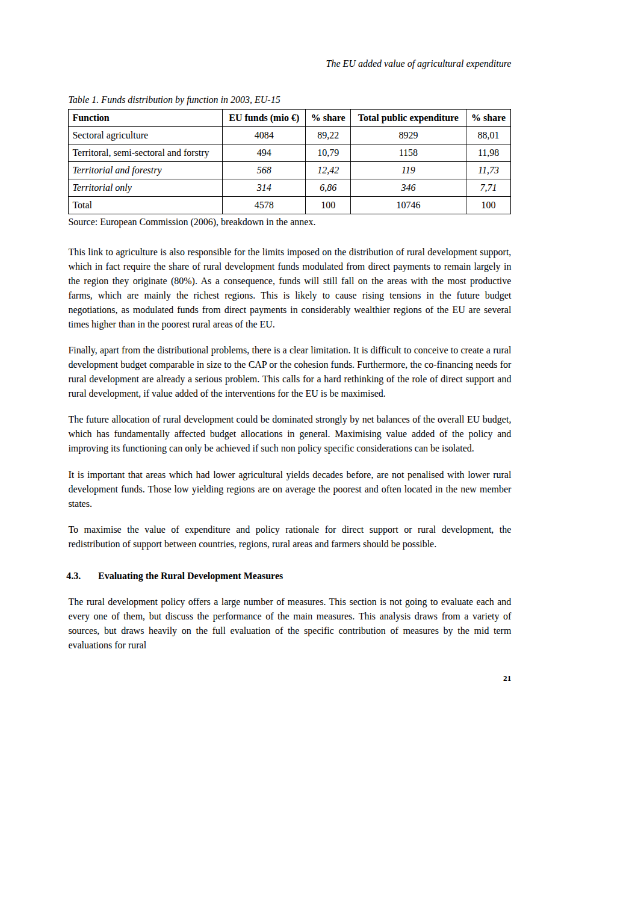The EU added value of agricultural expenditure
Table 1. Funds distribution by function in 2003, EU-15
| Function | EU funds (mio €) | % share | Total public expenditure | % share |
| --- | --- | --- | --- | --- |
| Sectoral agriculture | 4084 | 89,22 | 8929 | 88,01 |
| Territoral, semi-sectoral and forstry | 494 | 10,79 | 1158 | 11,98 |
| Territorial and forestry | 568 | 12,42 | 119 | 11,73 |
| Territorial only | 314 | 6,86 | 346 | 7,71 |
| Total | 4578 | 100 | 10746 | 100 |
Source: European Commission (2006), breakdown in the annex.
This link to agriculture is also responsible for the limits imposed on the distribution of rural development support, which in fact require the share of rural development funds modulated from direct payments to remain largely in the region they originate (80%). As a consequence, funds will still fall on the areas with the most productive farms, which are mainly the richest regions. This is likely to cause rising tensions in the future budget negotiations, as modulated funds from direct payments in considerably wealthier regions of the EU are several times higher than in the poorest rural areas of the EU.
Finally, apart from the distributional problems, there is a clear limitation. It is difficult to conceive to create a rural development budget comparable in size to the CAP or the cohesion funds. Furthermore, the co-financing needs for rural development are already a serious problem. This calls for a hard rethinking of the role of direct support and rural development, if value added of the interventions for the EU is be maximised.
The future allocation of rural development could be dominated strongly by net balances of the overall EU budget, which has fundamentally affected budget allocations in general. Maximising value added of the policy and improving its functioning can only be achieved if such non policy specific considerations can be isolated.
It is important that areas which had lower agricultural yields decades before, are not penalised with lower rural development funds. Those low yielding regions are on average the poorest and often located in the new member states.
To maximise the value of expenditure and policy rationale for direct support or rural development, the redistribution of support between countries, regions, rural areas and farmers should be possible.
4.3. Evaluating the Rural Development Measures
The rural development policy offers a large number of measures. This section is not going to evaluate each and every one of them, but discuss the performance of the main measures. This analysis draws from a variety of sources, but draws heavily on the full evaluation of the specific contribution of measures by the mid term evaluations for rural
21